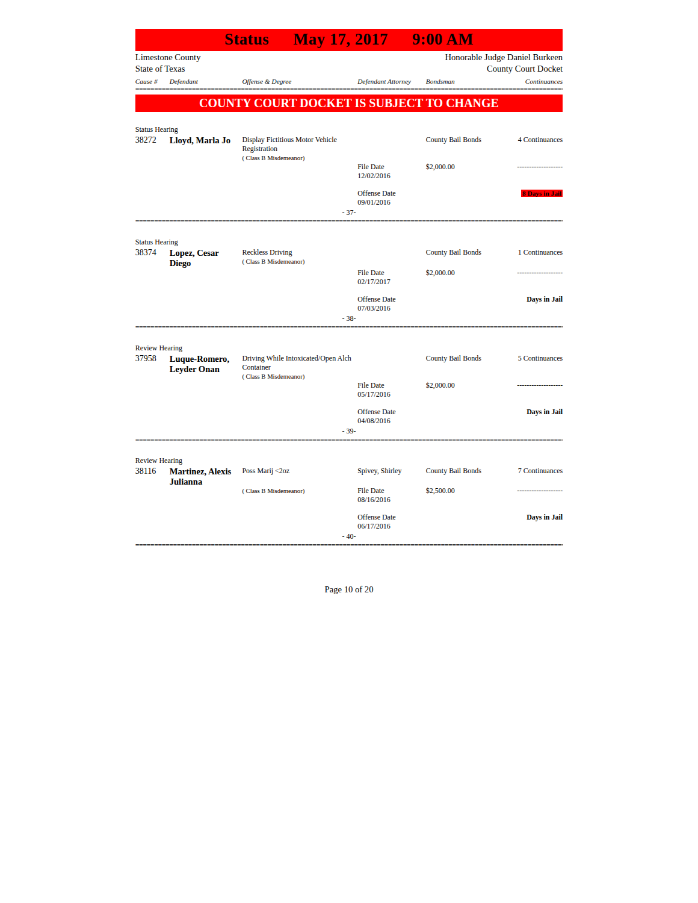Status May 17, 20179:00 AM
Limestone County
Honorable Judge Daniel Burkeen
State of Texas
County Court Docket
Cause #
Defendant
Offense & Degree
Defendant Attorney
Bondsman
Continuances
==================================================================================================================
COUNTY COURT DOCKET IS SUBJECT TO CHANGE
Status Hearing
38272
Lloyd, Marla Jo
Display Fictitious Motor Vehicle Registration
( Class B Misdemeanor)
County Bail Bonds
4 Continuances
File Date
12/02/2016
$2,000.00
-------------------
Offense Date
09/01/2016
8 Days in Jail
- 37-
==================================================================================================================
Status Hearing
38374
Lopez, Cesar Diego
Reckless Driving
( Class B Misdemeanor)
County Bail Bonds
1 Continuances
File Date
02/17/2017
$2,000.00
-------------------
Offense Date
07/03/2016
Days in Jail
- 38-
==================================================================================================================
Review Hearing
37958
Luque-Romero,
Leyder Onan
Driving While Intoxicated/Open Alch Container
( Class B Misdemeanor)
County Bail Bonds
5 Continuances
File Date
05/17/2016
$2,000.00
-------------------
Offense Date
04/08/2016
Days in Jail
- 39-
==================================================================================================================
Review Hearing
38116
Martinez, Alexis
Julianna
Poss Marij <2oz
Spivey, Shirley
County Bail Bonds
7 Continuances
( Class B Misdemeanor)
File Date
08/16/2016
$2,500.00
-------------------
Offense Date
06/17/2016
Days in Jail
- 40-
==================================================================================================================
Page 10 of 20